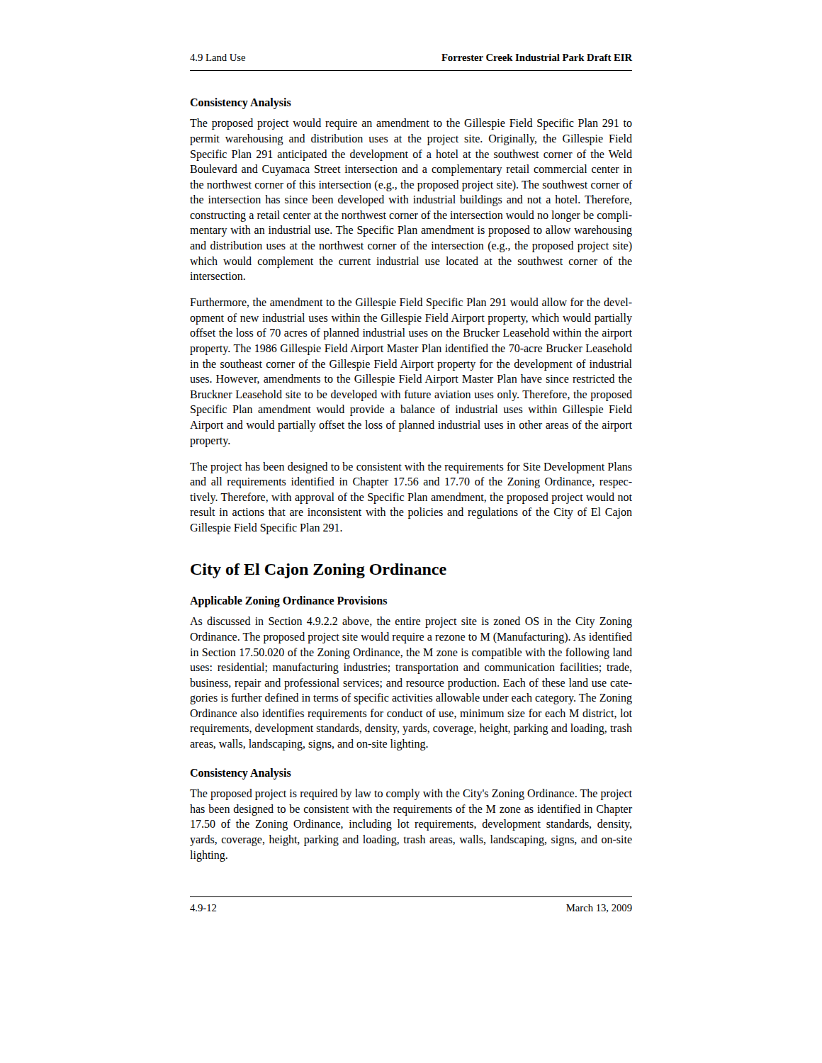4.9 Land Use
Forrester Creek Industrial Park Draft EIR
Consistency Analysis
The proposed project would require an amendment to the Gillespie Field Specific Plan 291 to permit warehousing and distribution uses at the project site. Originally, the Gillespie Field Specific Plan 291 anticipated the development of a hotel at the southwest corner of the Weld Boulevard and Cuyamaca Street intersection and a complementary retail commercial center in the northwest corner of this intersection (e.g., the proposed project site). The southwest corner of the intersection has since been developed with industrial buildings and not a hotel. Therefore, constructing a retail center at the northwest corner of the intersection would no longer be complimentary with an industrial use. The Specific Plan amendment is proposed to allow warehousing and distribution uses at the northwest corner of the intersection (e.g., the proposed project site) which would complement the current industrial use located at the southwest corner of the intersection.
Furthermore, the amendment to the Gillespie Field Specific Plan 291 would allow for the development of new industrial uses within the Gillespie Field Airport property, which would partially offset the loss of 70 acres of planned industrial uses on the Brucker Leasehold within the airport property. The 1986 Gillespie Field Airport Master Plan identified the 70-acre Brucker Leasehold in the southeast corner of the Gillespie Field Airport property for the development of industrial uses. However, amendments to the Gillespie Field Airport Master Plan have since restricted the Bruckner Leasehold site to be developed with future aviation uses only. Therefore, the proposed Specific Plan amendment would provide a balance of industrial uses within Gillespie Field Airport and would partially offset the loss of planned industrial uses in other areas of the airport property.
The project has been designed to be consistent with the requirements for Site Development Plans and all requirements identified in Chapter 17.56 and 17.70 of the Zoning Ordinance, respectively. Therefore, with approval of the Specific Plan amendment, the proposed project would not result in actions that are inconsistent with the policies and regulations of the City of El Cajon Gillespie Field Specific Plan 291.
City of El Cajon Zoning Ordinance
Applicable Zoning Ordinance Provisions
As discussed in Section 4.9.2.2 above, the entire project site is zoned OS in the City Zoning Ordinance. The proposed project site would require a rezone to M (Manufacturing). As identified in Section 17.50.020 of the Zoning Ordinance, the M zone is compatible with the following land uses: residential; manufacturing industries; transportation and communication facilities; trade, business, repair and professional services; and resource production. Each of these land use categories is further defined in terms of specific activities allowable under each category. The Zoning Ordinance also identifies requirements for conduct of use, minimum size for each M district, lot requirements, development standards, density, yards, coverage, height, parking and loading, trash areas, walls, landscaping, signs, and on-site lighting.
Consistency Analysis
The proposed project is required by law to comply with the City's Zoning Ordinance. The project has been designed to be consistent with the requirements of the M zone as identified in Chapter 17.50 of the Zoning Ordinance, including lot requirements, development standards, density, yards, coverage, height, parking and loading, trash areas, walls, landscaping, signs, and on-site lighting.
4.9-12
March 13, 2009